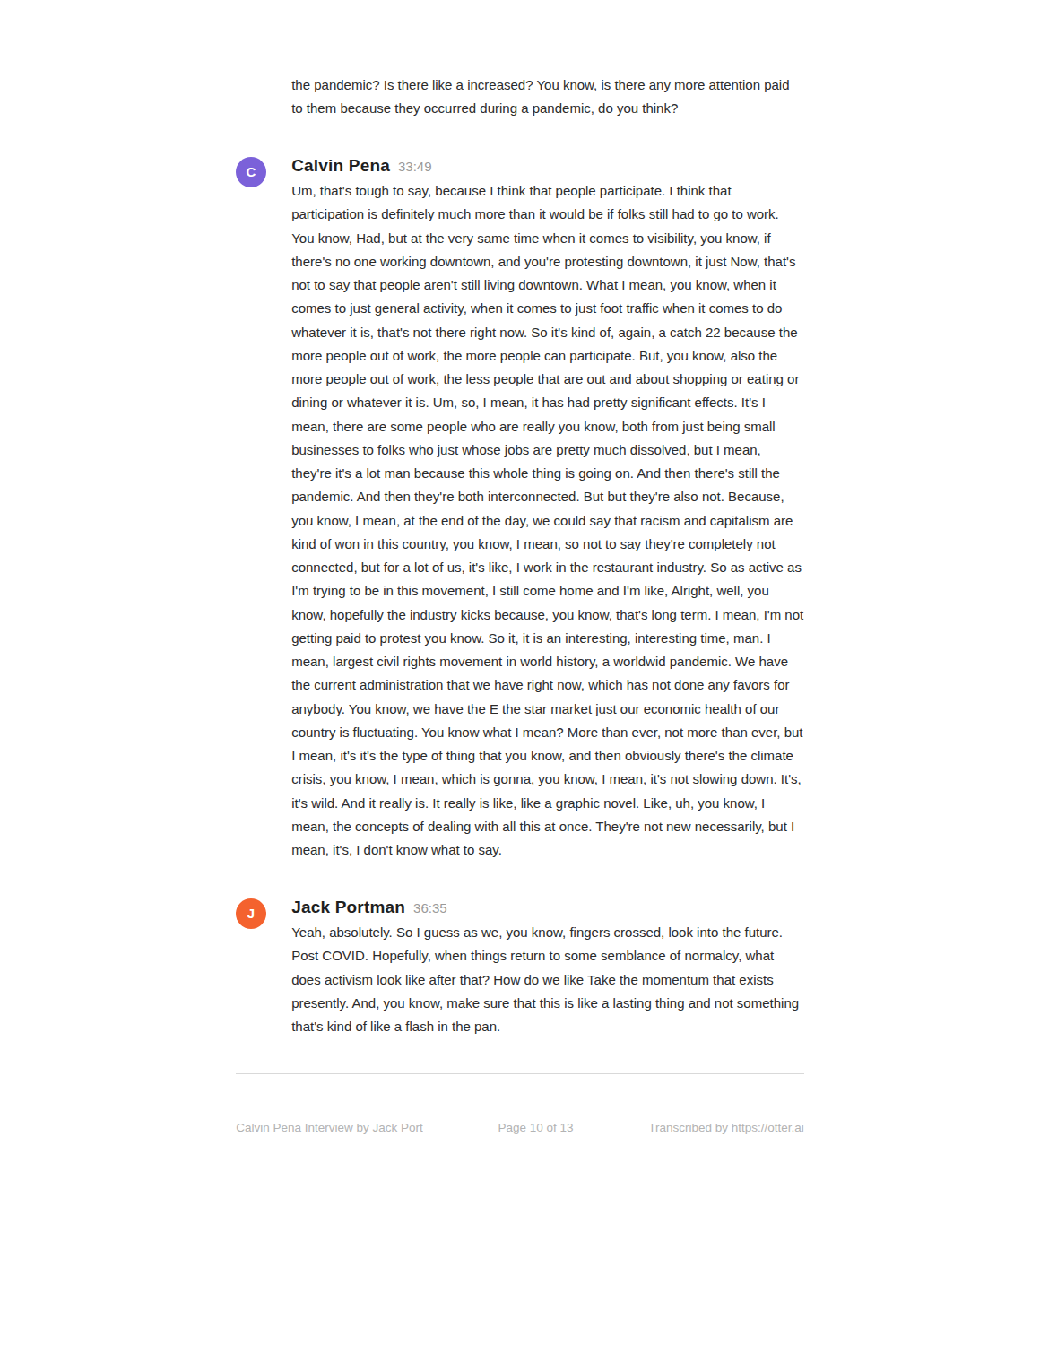the pandemic? Is there like a increased? You know, is there any more attention paid to them because they occurred during a pandemic, do you think?
C
Calvin Pena 33:49
Um, that's tough to say, because I think that people participate. I think that participation is definitely much more than it would be if folks still had to go to work. You know, Had, but at the very same time when it comes to visibility, you know, if there's no one working downtown, and you're protesting downtown, it just Now, that's not to say that people aren't still living downtown. What I mean, you know, when it comes to just general activity, when it comes to just foot traffic when it comes to do whatever it is, that's not there right now. So it's kind of, again, a catch 22 because the more people out of work, the more people can participate. But, you know, also the more people out of work, the less people that are out and about shopping or eating or dining or whatever it is. Um, so, I mean, it has had pretty significant effects. It's I mean, there are some people who are really you know, both from just being small businesses to folks who just whose jobs are pretty much dissolved, but I mean, they're it's a lot man because this whole thing is going on. And then there's still the pandemic. And then they're both interconnected. But but they're also not. Because, you know, I mean, at the end of the day, we could say that racism and capitalism are kind of won in this country, you know, I mean, so not to say they're completely not connected, but for a lot of us, it's like, I work in the restaurant industry. So as active as I'm trying to be in this movement, I still come home and I'm like, Alright, well, you know, hopefully the industry kicks because, you know, that's long term. I mean, I'm not getting paid to protest you know. So it, it is an interesting, interesting time, man. I mean, largest civil rights movement in world history, a worldwid pandemic. We have the current administration that we have right now, which has not done any favors for anybody. You know, we have the E the star market just our economic health of our country is fluctuating. You know what I mean? More than ever, not more than ever, but I mean, it's it's the type of thing that you know, and then obviously there's the climate crisis, you know, I mean, which is gonna, you know, I mean, it's not slowing down. It's, it's wild. And it really is. It really is like, like a graphic novel. Like, uh, you know, I mean, the concepts of dealing with all this at once. They're not new necessarily, but I mean, it's, I don't know what to say.
J
Jack Portman 36:35
Yeah, absolutely. So I guess as we, you know, fingers crossed, look into the future. Post COVID. Hopefully, when things return to some semblance of normalcy, what does activism look like after that? How do we like Take the momentum that exists presently. And, you know, make sure that this is like a lasting thing and not something that's kind of like a flash in the pan.
Calvin Pena Interview by Jack Port
Page 10 of 13
Transcribed by https://otter.ai